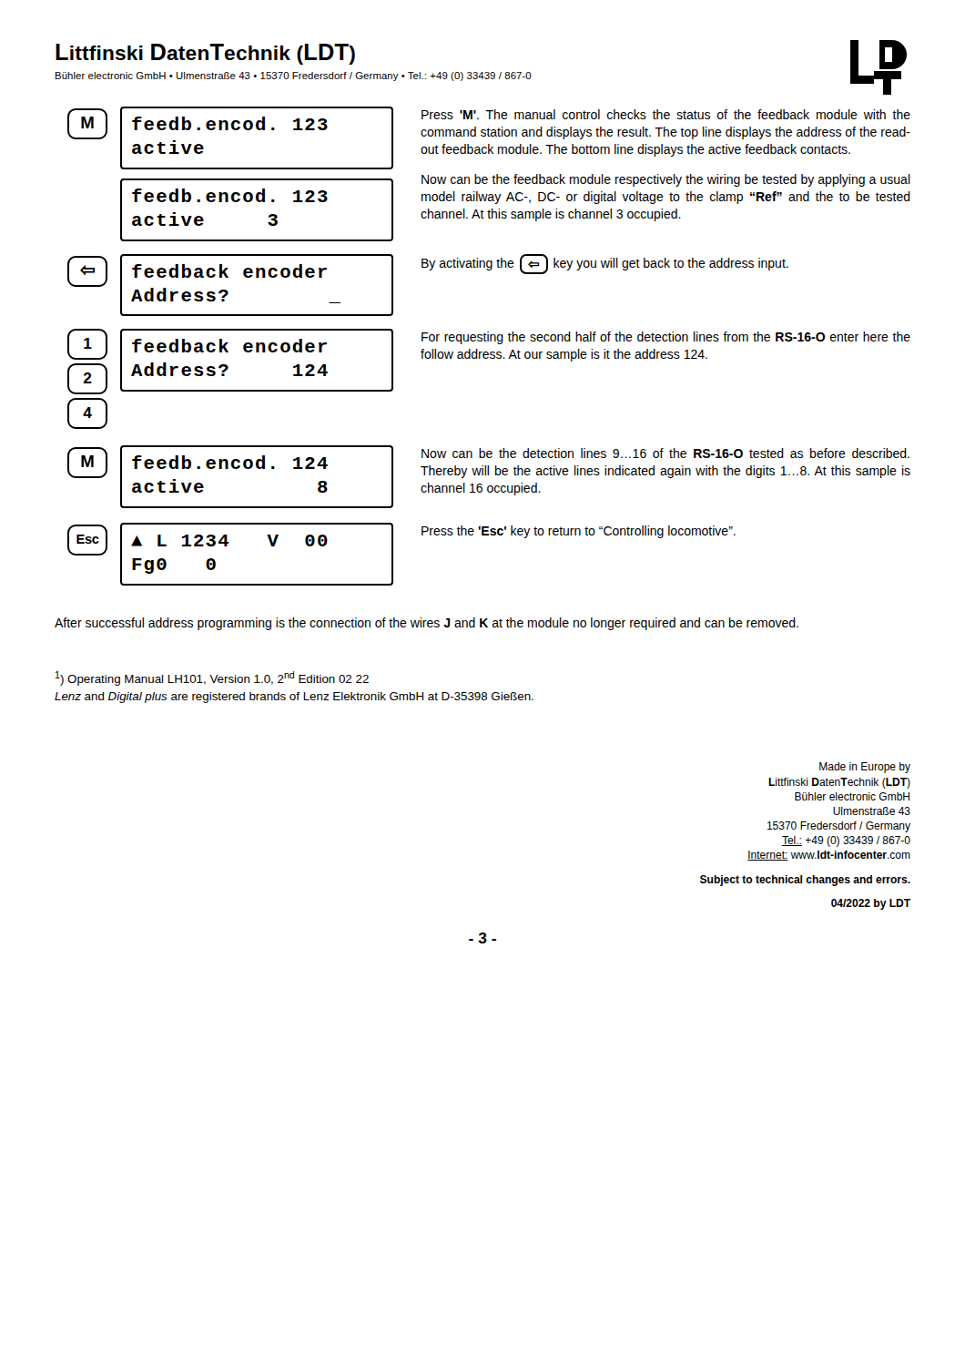Littfinski DatenTechnik (LDT)
Bühler electronic GmbH • Ulmenstraße 43 • 15370 Fredersdorf / Germany • Tel.: +49 (0) 33439 / 867-0
| M | feedb.encod. 123 active feedb.encod. 123 active 3 | Press 'M' . The manual control checks the status of the feedback module with the command station and displays the result. The top line displays the address of the read- out feedback module. The bottom line displays the active feedback contacts. Now can be the feedback module respectively the wiring be tested by applying a usual model railway AC-, DC- or digital voltage to the clamp “Ref” and the to be tested channel. At this sample is channel 3 occupied. |
| ⇦ | feedback encoder Address? _ | By activating the ⇦ key you will get back to the address input. |
| 1 2 4 | feedback encoder Address? 124 | For requesting the second half of the detection lines from the RS-16-O enter here the follow address. At our sample is it the address 124. |
| M | feedb.encod. 124 active 8 | Now can be the detection lines 9…16 of the RS-16-O tested as before described. Thereby will be the active lines indicated again with the digits 1…8. At this sample is channel 16 occupied. |
| Esc | ▲ L 1234 V 00 Fg0 0 | Press the 'Esc' key to return to “Controlling locomotive”. |
After successful address programming is the connection of the wires J and K at the module no longer required and can be removed.
1) Operating Manual LH101, Version 1.0, 2nd Edition 02 22
Lenz and Digital plus are registered brands of Lenz Elektronik GmbH at D-35398 Gießen.
Made in Europe by
Littfinski DatenTechnik (LDT)
Bühler electronic GmbH
Ulmenstraße 43
15370 Fredersdorf / Germany
Tel.: +49 (0) 33439 / 867-0
Internet: www.ldt-infocenter.com
Subject to technical changes and errors.
04/2022 by LDT
- 3 -